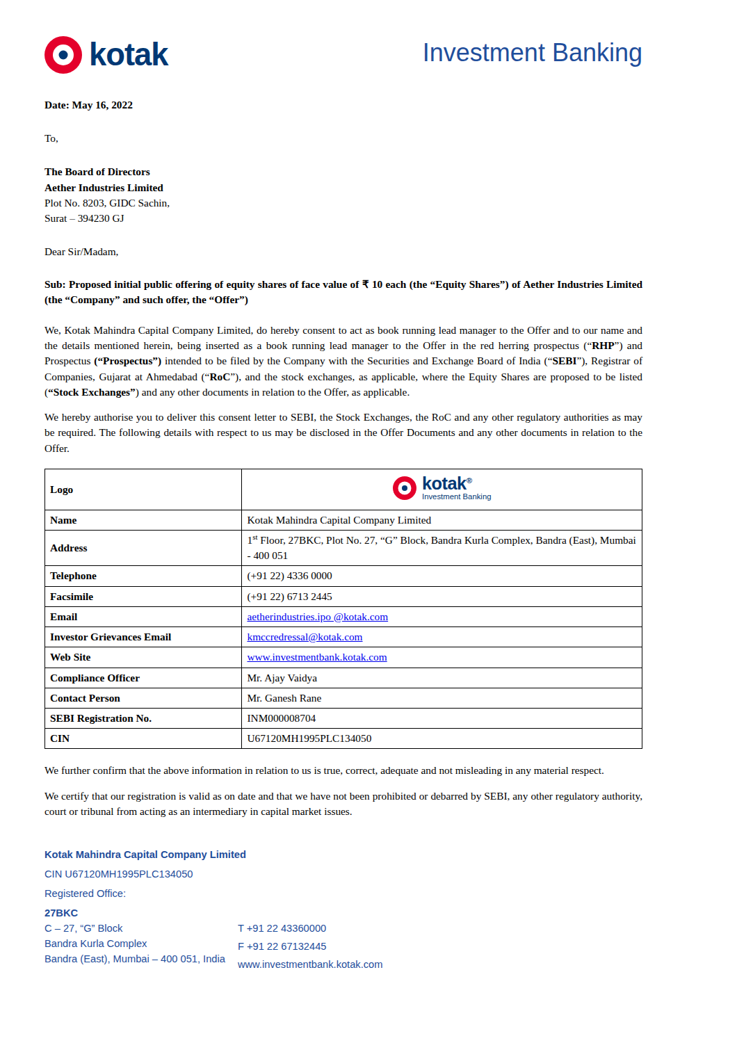kotak
Investment Banking
Date: May 16, 2022
To,
The Board of Directors
Aether Industries Limited
Plot No. 8203, GIDC Sachin,
Surat – 394230 GJ
Dear Sir/Madam,
Sub: Proposed initial public offering of equity shares of face value of ₹ 10 each (the “Equity Shares”) of Aether Industries Limited (the “Company” and such offer, the “Offer”)
We, Kotak Mahindra Capital Company Limited, do hereby consent to act as book running lead manager to the Offer and to our name and the details mentioned herein, being inserted as a book running lead manager to the Offer in the red herring prospectus (“RHP”) and Prospectus (“Prospectus”) intended to be filed by the Company with the Securities and Exchange Board of India (“SEBI”), Registrar of Companies, Gujarat at Ahmedabad (“RoC”), and the stock exchanges, as applicable, where the Equity Shares are proposed to be listed (“Stock Exchanges”) and any other documents in relation to the Offer, as applicable.
We hereby authorise you to deliver this consent letter to SEBI, the Stock Exchanges, the RoC and any other regulatory authorities as may be required. The following details with respect to us may be disclosed in the Offer Documents and any other documents in relation to the Offer.
| Logo | kotak ® Investment Banking |
| Name | Kotak Mahindra Capital Company Limited |
| Address | 1 st Floor, 27BKC, Plot No. 27, “G” Block, Bandra Kurla Complex, Bandra (East), Mumbai - 400 051 |
| Telephone | (+91 22) 4336 0000 |
| Facsimile | (+91 22) 6713 2445 |
| Email | aetherindustries.ipo @kotak.com |
| Investor Grievances Email | kmccredressal@kotak.com |
| Web Site | www.investmentbank.kotak.com |
| Compliance Officer | Mr. Ajay Vaidya |
| Contact Person | Mr. Ganesh Rane |
| SEBI Registration No. | INM000008704 |
| CIN | U67120MH1995PLC134050 |
We further confirm that the above information in relation to us is true, correct, adequate and not misleading in any material respect.
We certify that our registration is valid as on date and that we have not been prohibited or debarred by SEBI, any other regulatory authority, court or tribunal from acting as an intermediary in capital market issues.
Kotak Mahindra Capital Company Limited
CIN U67120MH1995PLC134050
Registered Office:
27BKC
C – 27, “G” Block
Bandra Kurla Complex
Bandra (East), Mumbai – 400 051, India
T +91 22 43360000
F +91 22 67132445
www.investmentbank.kotak.com